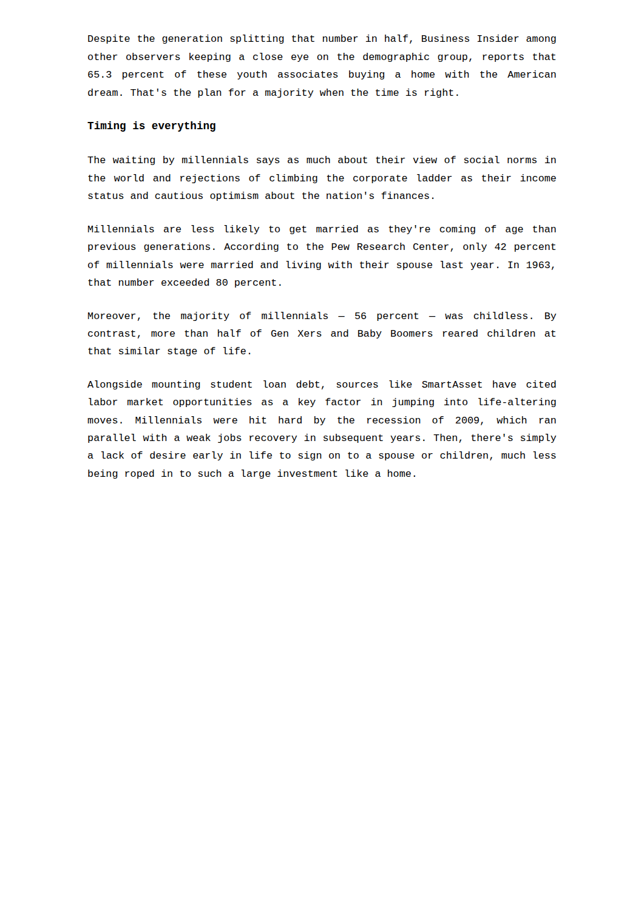Despite the generation splitting that number in half, Business Insider among other observers keeping a close eye on the demographic group, reports that 65.3 percent of these youth associates buying a home with the American dream. That's the plan for a majority when the time is right.
Timing is everything
The waiting by millennials says as much about their view of social norms in the world and rejections of climbing the corporate ladder as their income status and cautious optimism about the nation's finances.
Millennials are less likely to get married as they're coming of age than previous generations. According to the Pew Research Center, only 42 percent of millennials were married and living with their spouse last year. In 1963, that number exceeded 80 percent.
Moreover, the majority of millennials — 56 percent — was childless. By contrast, more than half of Gen Xers and Baby Boomers reared children at that similar stage of life.
Alongside mounting student loan debt, sources like SmartAsset have cited labor market opportunities as a key factor in jumping into life-altering moves. Millennials were hit hard by the recession of 2009, which ran parallel with a weak jobs recovery in subsequent years. Then, there's simply a lack of desire early in life to sign on to a spouse or children, much less being roped in to such a large investment like a home.